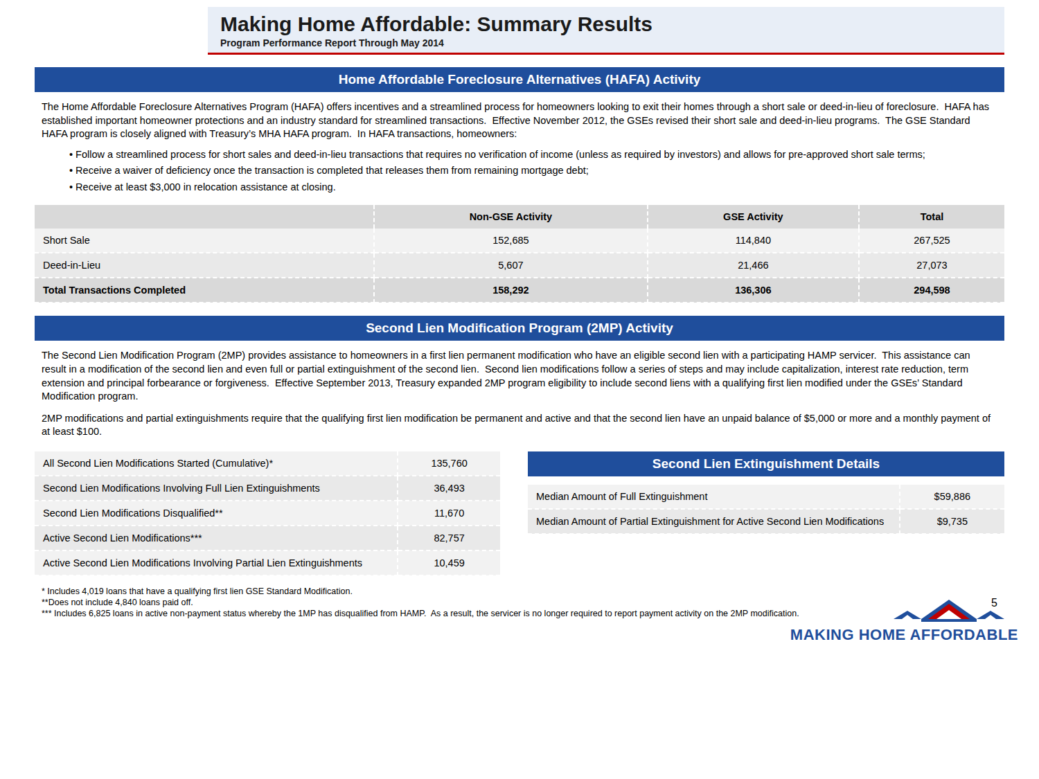Making Home Affordable: Summary Results
Program Performance Report Through May 2014
Home Affordable Foreclosure Alternatives (HAFA) Activity
The Home Affordable Foreclosure Alternatives Program (HAFA) offers incentives and a streamlined process for homeowners looking to exit their homes through a short sale or deed-in-lieu of foreclosure. HAFA has established important homeowner protections and an industry standard for streamlined transactions. Effective November 2012, the GSEs revised their short sale and deed-in-lieu programs. The GSE Standard HAFA program is closely aligned with Treasury’s MHA HAFA program. In HAFA transactions, homeowners:
• Follow a streamlined process for short sales and deed-in-lieu transactions that requires no verification of income (unless as required by investors) and allows for pre-approved short sale terms;
• Receive a waiver of deficiency once the transaction is completed that releases them from remaining mortgage debt;
• Receive at least $3,000 in relocation assistance at closing.
| | Non-GSE Activity | GSE Activity | Total |
| --- | --- | --- | --- |
| Short Sale | 152,685 | 114,840 | 267,525 |
| Deed-in-Lieu | 5,607 | 21,466 | 27,073 |
| Total Transactions Completed | 158,292 | 136,306 | 294,598 |
Second Lien Modification Program (2MP) Activity
The Second Lien Modification Program (2MP) provides assistance to homeowners in a first lien permanent modification who have an eligible second lien with a participating HAMP servicer. This assistance can result in a modification of the second lien and even full or partial extinguishment of the second lien. Second lien modifications follow a series of steps and may include capitalization, interest rate reduction, term extension and principal forbearance or forgiveness. Effective September 2013, Treasury expanded 2MP program eligibility to include second liens with a qualifying first lien modified under the GSEs’ Standard Modification program.
2MP modifications and partial extinguishments require that the qualifying first lien modification be permanent and active and that the second lien have an unpaid balance of $5,000 or more and a monthly payment of at least $100.
| All Second Lien Modifications Started (Cumulative)* | 135,760 |
| Second Lien Modifications Involving Full Lien Extinguishments | 36,493 |
| Second Lien Modifications Disqualified** | 11,670 |
| Active Second Lien Modifications*** | 82,757 |
| Active Second Lien Modifications Involving Partial Lien Extinguishments | 10,459 |
Second Lien Extinguishment Details
| Median Amount of Full Extinguishment | $59,886 |
| Median Amount of Partial Extinguishment for Active Second Lien Modifications | $9,735 |
* Includes 4,019 loans that have a qualifying first lien GSE Standard Modification.
**Does not include 4,840 loans paid off.
*** Includes 6,825 loans in active non-payment status whereby the 1MP has disqualified from HAMP. As a result, the servicer is no longer required to report payment activity on the 2MP modification.
5
MAKING HOME AFFORDABLE